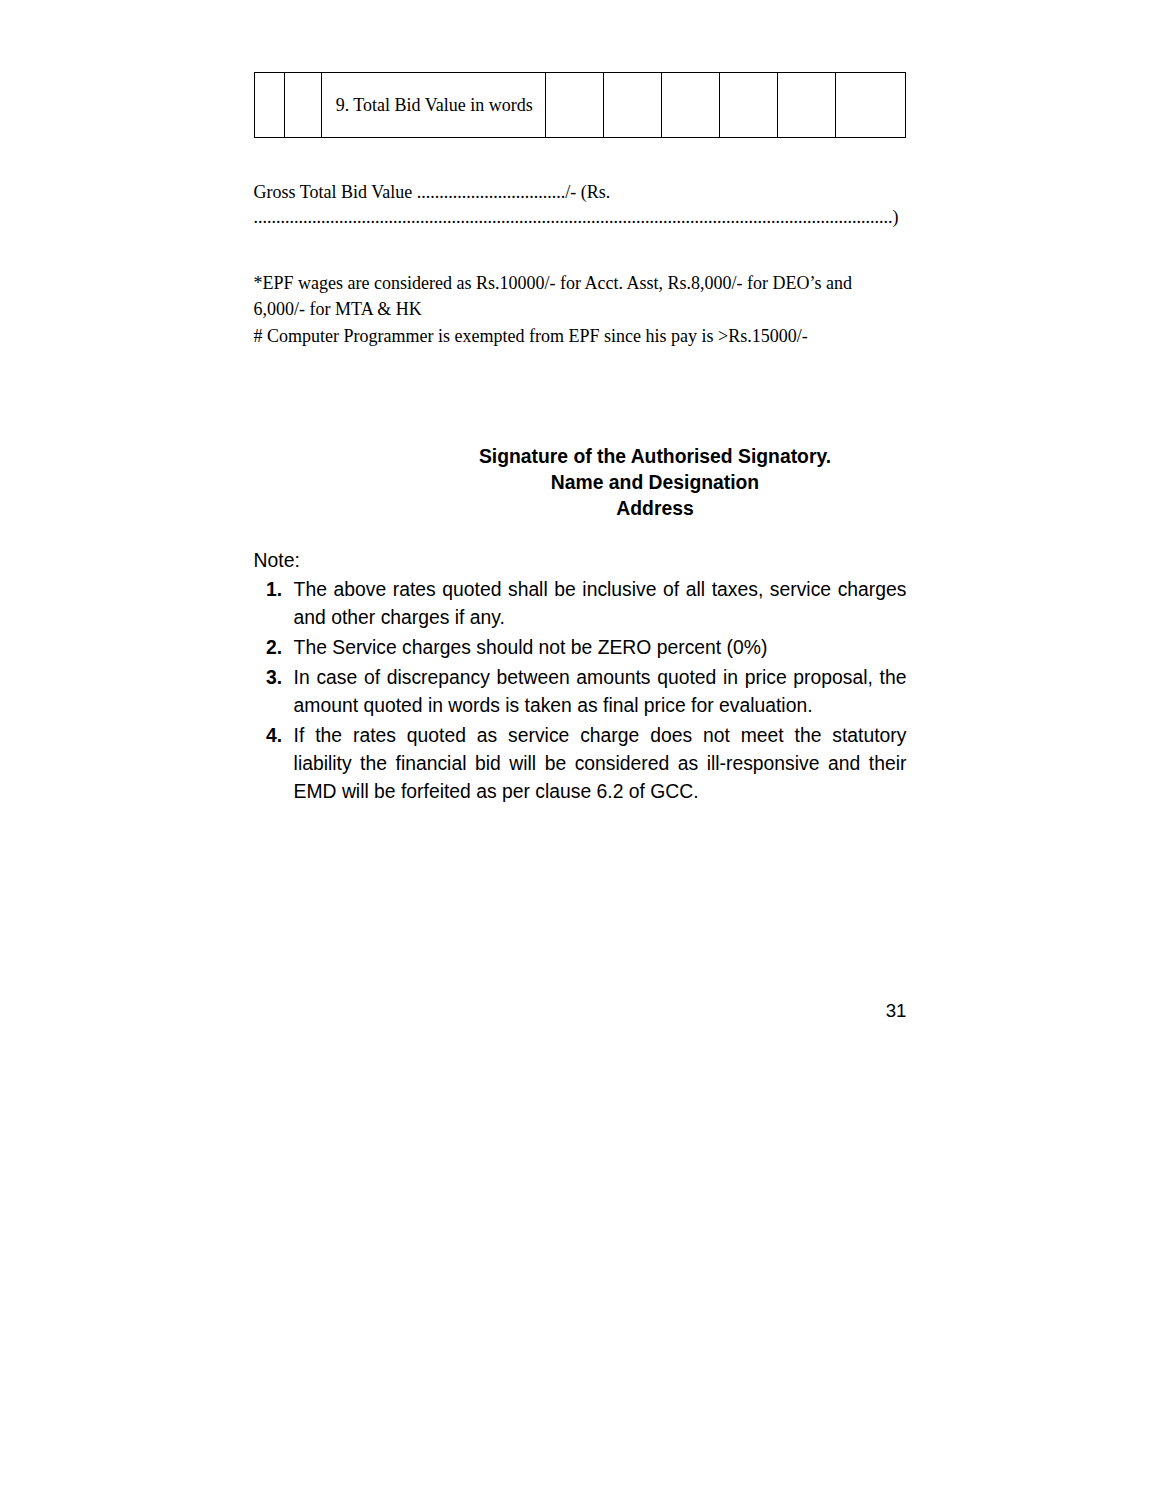| | | 9. Total Bid Value in words | | | | | | |
Gross Total Bid Value ................................./- (Rs. ..............................................................................................................................................)
*EPF wages are considered as Rs.10000/- for Acct. Asst, Rs.8,000/- for DEO’s and 6,000/- for MTA & HK
# Computer Programmer is exempted from EPF since his pay is >Rs.15000/-
Signature of the Authorised Signatory.
Name and Designation
Address
Note:
The above rates quoted shall be inclusive of all taxes, service charges and other charges if any.
The Service charges should not be ZERO percent (0%)
In case of discrepancy between amounts quoted in price proposal, the amount quoted in words is taken as final price for evaluation.
If the rates quoted as service charge does not meet the statutory liability the financial bid will be considered as ill-responsive and their EMD will be forfeited as per clause 6.2 of GCC.
31